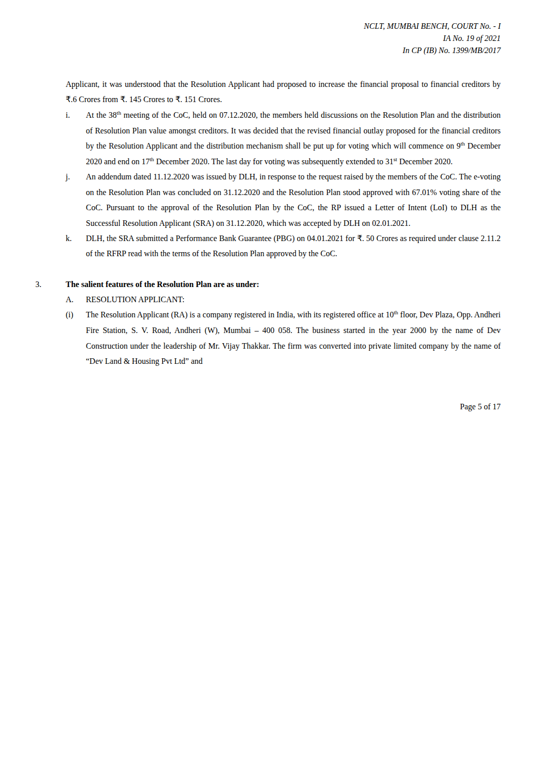NCLT, MUMBAI BENCH, COURT No. - I
IA No. 19 of 2021
In CP (IB) No. 1399/MB/2017
Applicant, it was understood that the Resolution Applicant had proposed to increase the financial proposal to financial creditors by ₹.6 Crores from ₹. 145 Crores to ₹. 151 Crores.
i.
At the 38th meeting of the CoC, held on 07.12.2020, the members held discussions on the Resolution Plan and the distribution of Resolution Plan value amongst creditors. It was decided that the revised financial outlay proposed for the financial creditors by the Resolution Applicant and the distribution mechanism shall be put up for voting which will commence on 9th December 2020 and end on 17th December 2020. The last day for voting was subsequently extended to 31st December 2020.
j.
An addendum dated 11.12.2020 was issued by DLH, in response to the request raised by the members of the CoC. The e-voting on the Resolution Plan was concluded on 31.12.2020 and the Resolution Plan stood approved with 67.01% voting share of the CoC. Pursuant to the approval of the Resolution Plan by the CoC, the RP issued a Letter of Intent (LoI) to DLH as the Successful Resolution Applicant (SRA) on 31.12.2020, which was accepted by DLH on 02.01.2021.
k.
DLH, the SRA submitted a Performance Bank Guarantee (PBG) on 04.01.2021 for ₹. 50 Crores as required under clause 2.11.2 of the RFRP read with the terms of the Resolution Plan approved by the CoC.
3.
The salient features of the Resolution Plan are as under:
A.
RESOLUTION APPLICANT:
(i)
The Resolution Applicant (RA) is a company registered in India, with its registered office at 10th floor, Dev Plaza, Opp. Andheri Fire Station, S. V. Road, Andheri (W), Mumbai – 400 058. The business started in the year 2000 by the name of Dev Construction under the leadership of Mr. Vijay Thakkar. The firm was converted into private limited company by the name of “Dev Land & Housing Pvt Ltd” and
Page 5 of 17